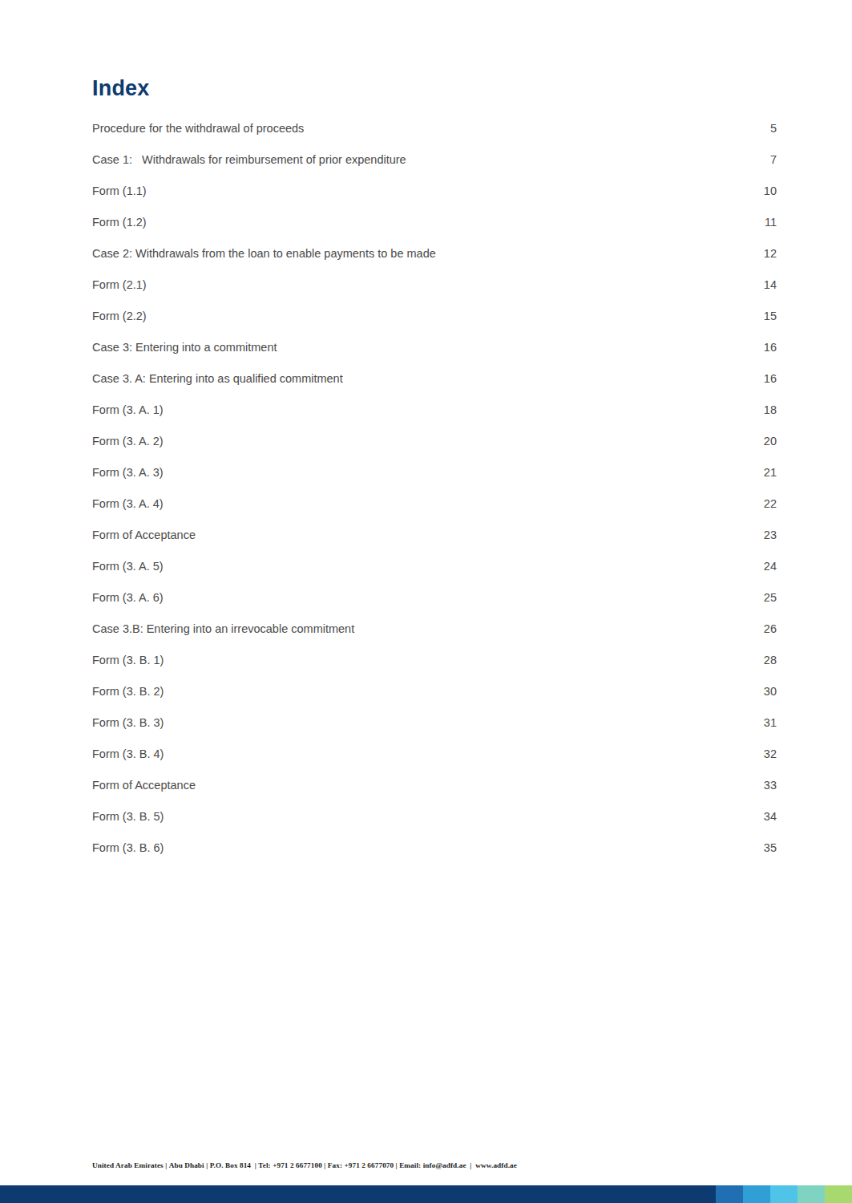Index
| Procedure for the withdrawal of proceeds | 5 |
| Case 1: Withdrawals for reimbursement of prior expenditure | 7 |
| Form (1.1) | 10 |
| Form (1.2) | 11 |
| Case 2: Withdrawals from the loan to enable payments to be made | 12 |
| Form (2.1) | 14 |
| Form (2.2) | 15 |
| Case 3: Entering into a commitment | 16 |
| Case 3. A: Entering into as qualified commitment | 16 |
| Form (3. A. 1) | 18 |
| Form (3. A. 2) | 20 |
| Form (3. A. 3) | 21 |
| Form (3. A. 4) | 22 |
| Form of Acceptance | 23 |
| Form (3. A. 5) | 24 |
| Form (3. A. 6) | 25 |
| Case 3.B: Entering into an irrevocable commitment | 26 |
| Form (3. B. 1) | 28 |
| Form (3. B. 2) | 30 |
| Form (3. B. 3) | 31 |
| Form (3. B. 4) | 32 |
| Form of Acceptance | 33 |
| Form (3. B. 5) | 34 |
| Form (3. B. 6) | 35 |
United Arab Emirates | Abu Dhabi | P.O. Box 814 | Tel: +971 2 6677100 | Fax: +971 2 6677070 | Email: info@adfd.ae | www.adfd.ae